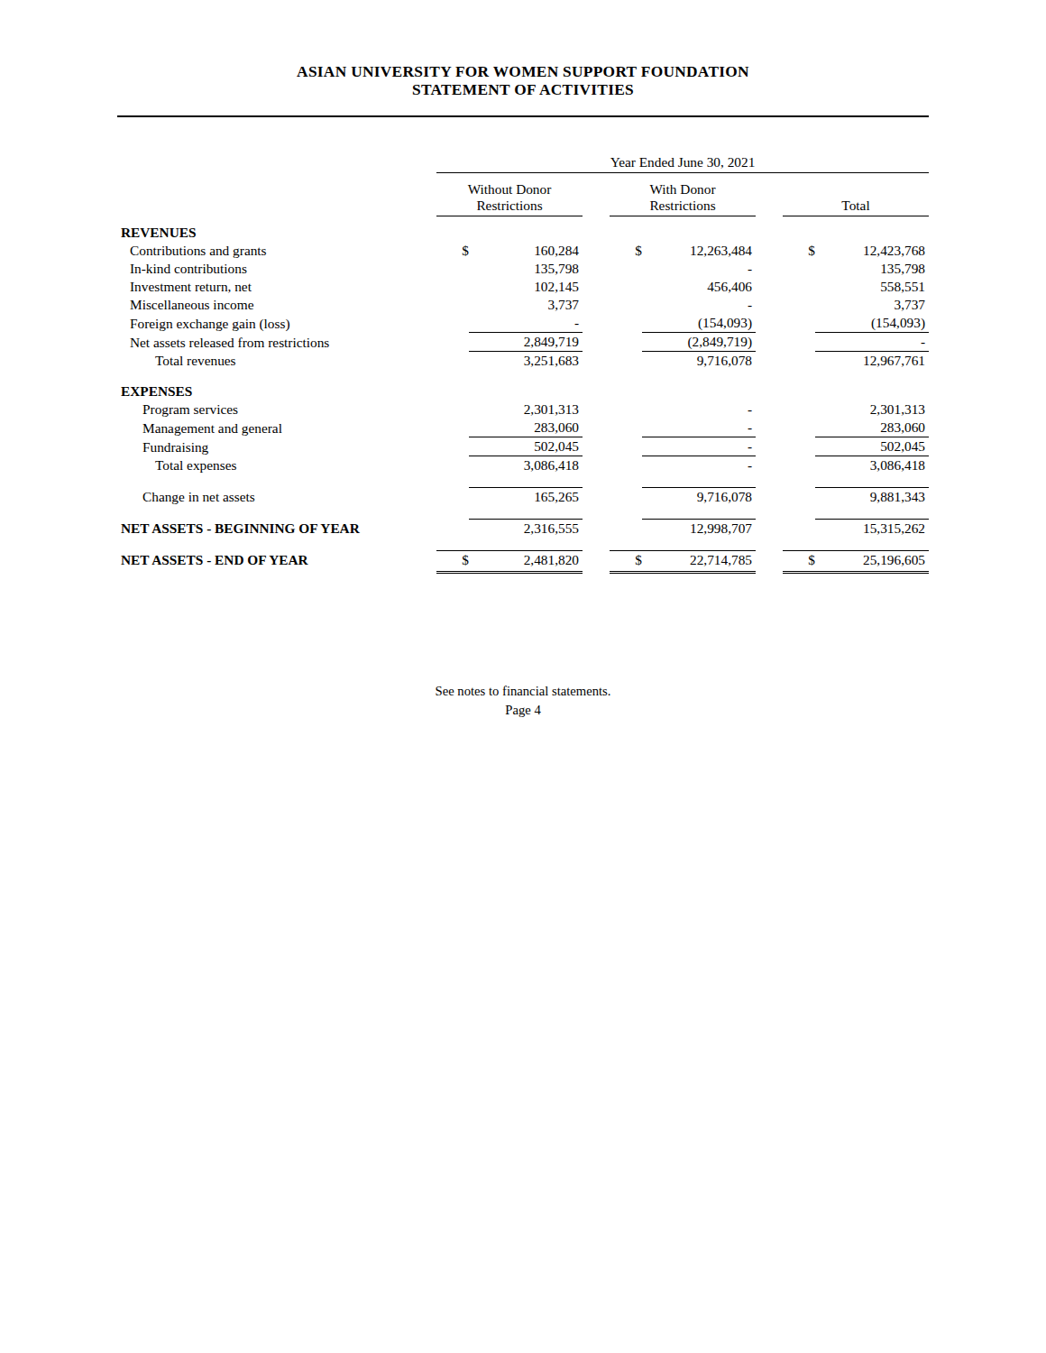ASIAN UNIVERSITY FOR WOMEN SUPPORT FOUNDATION
STATEMENT OF ACTIVITIES
| | | Year Ended June 30, 2021 |
| | | Without Donor Restrictions | | With Donor Restrictions | | Total |
| REVENUES | |
| Contributions and grants | | $ | 160,284 | | $ | 12,263,484 | | $ | 12,423,768 |
| In-kind contributions | | | 135,798 | | | - | | | 135,798 |
| Investment return, net | | | 102,145 | | | 456,406 | | | 558,551 |
| Miscellaneous income | | | 3,737 | | | - | | | 3,737 |
| Foreign exchange gain (loss) | | | - | | | (154,093) | | | (154,093) |
| Net assets released from restrictions | | | 2,849,719 | | | (2,849,719) | | | - |
| Total revenues | | | 3,251,683 | | | 9,716,078 | | | 12,967,761 |
| EXPENSES | |
| Program services | | | 2,301,313 | | | - | | | 2,301,313 |
| Management and general | | | 283,060 | | | - | | | 283,060 |
| Fundraising | | | 502,045 | | | - | | | 502,045 |
| Total expenses | | | 3,086,418 | | | - | | | 3,086,418 |
| Change in net assets | | | 165,265 | | | 9,716,078 | | | 9,881,343 |
| NET ASSETS - BEGINNING OF YEAR | | | 2,316,555 | | | 12,998,707 | | | 15,315,262 |
| NET ASSETS - END OF YEAR | | $ | 2,481,820 | | $ | 22,714,785 | | $ | 25,196,605 |
See notes to financial statements.
Page 4